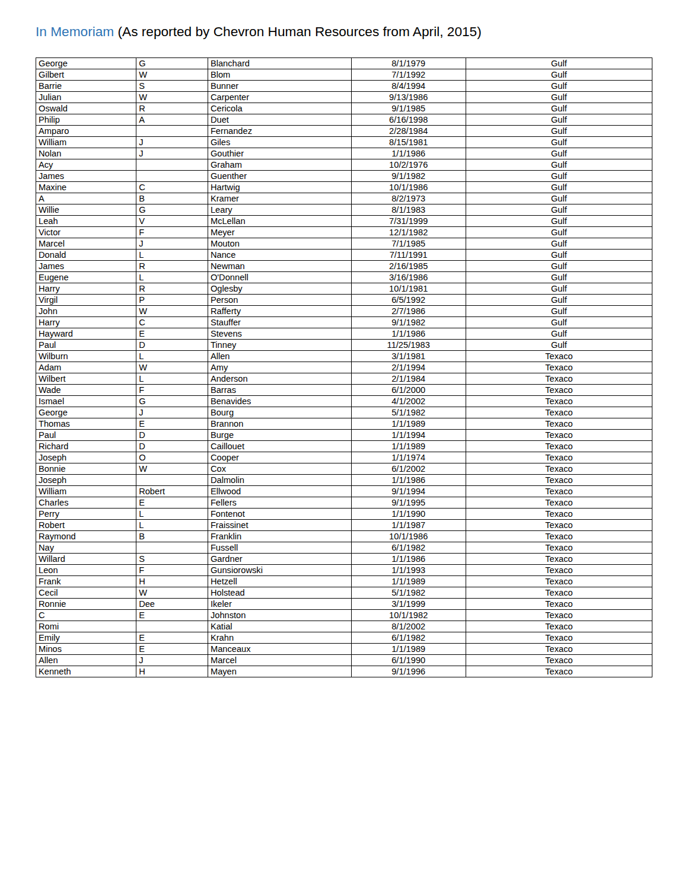In Memoriam (As reported by Chevron Human Resources from April, 2015)
| George | G | Blanchard | 8/1/1979 | Gulf |
| Gilbert | W | Blom | 7/1/1992 | Gulf |
| Barrie | S | Bunner | 8/4/1994 | Gulf |
| Julian | W | Carpenter | 9/13/1986 | Gulf |
| Oswald | R | Cericola | 9/1/1985 | Gulf |
| Philip | A | Duet | 6/16/1998 | Gulf |
| Amparo | | Fernandez | 2/28/1984 | Gulf |
| William | J | Giles | 8/15/1981 | Gulf |
| Nolan | J | Gouthier | 1/1/1986 | Gulf |
| Acy | | Graham | 10/2/1976 | Gulf |
| James | | Guenther | 9/1/1982 | Gulf |
| Maxine | C | Hartwig | 10/1/1986 | Gulf |
| A | B | Kramer | 8/2/1973 | Gulf |
| Willie | G | Leary | 8/1/1983 | Gulf |
| Leah | V | McLellan | 7/31/1999 | Gulf |
| Victor | F | Meyer | 12/1/1982 | Gulf |
| Marcel | J | Mouton | 7/1/1985 | Gulf |
| Donald | L | Nance | 7/11/1991 | Gulf |
| James | R | Newman | 2/16/1985 | Gulf |
| Eugene | L | O'Donnell | 3/16/1986 | Gulf |
| Harry | R | Oglesby | 10/1/1981 | Gulf |
| Virgil | P | Person | 6/5/1992 | Gulf |
| John | W | Rafferty | 2/7/1986 | Gulf |
| Harry | C | Stauffer | 9/1/1982 | Gulf |
| Hayward | E | Stevens | 1/1/1986 | Gulf |
| Paul | D | Tinney | 11/25/1983 | Gulf |
| Wilburn | L | Allen | 3/1/1981 | Texaco |
| Adam | W | Amy | 2/1/1994 | Texaco |
| Wilbert | L | Anderson | 2/1/1984 | Texaco |
| Wade | F | Barras | 6/1/2000 | Texaco |
| Ismael | G | Benavides | 4/1/2002 | Texaco |
| George | J | Bourg | 5/1/1982 | Texaco |
| Thomas | E | Brannon | 1/1/1989 | Texaco |
| Paul | D | Burge | 1/1/1994 | Texaco |
| Richard | D | Caillouet | 1/1/1989 | Texaco |
| Joseph | O | Cooper | 1/1/1974 | Texaco |
| Bonnie | W | Cox | 6/1/2002 | Texaco |
| Joseph | | Dalmolin | 1/1/1986 | Texaco |
| William | Robert | Ellwood | 9/1/1994 | Texaco |
| Charles | E | Fellers | 9/1/1995 | Texaco |
| Perry | L | Fontenot | 1/1/1990 | Texaco |
| Robert | L | Fraissinet | 1/1/1987 | Texaco |
| Raymond | B | Franklin | 10/1/1986 | Texaco |
| Nay | | Fussell | 6/1/1982 | Texaco |
| Willard | S | Gardner | 1/1/1986 | Texaco |
| Leon | F | Gunsiorowski | 1/1/1993 | Texaco |
| Frank | H | Hetzell | 1/1/1989 | Texaco |
| Cecil | W | Holstead | 5/1/1982 | Texaco |
| Ronnie | Dee | Ikeler | 3/1/1999 | Texaco |
| C | E | Johnston | 10/1/1982 | Texaco |
| Romi | | Katial | 8/1/2002 | Texaco |
| Emily | E | Krahn | 6/1/1982 | Texaco |
| Minos | E | Manceaux | 1/1/1989 | Texaco |
| Allen | J | Marcel | 6/1/1990 | Texaco |
| Kenneth | H | Mayen | 9/1/1996 | Texaco |